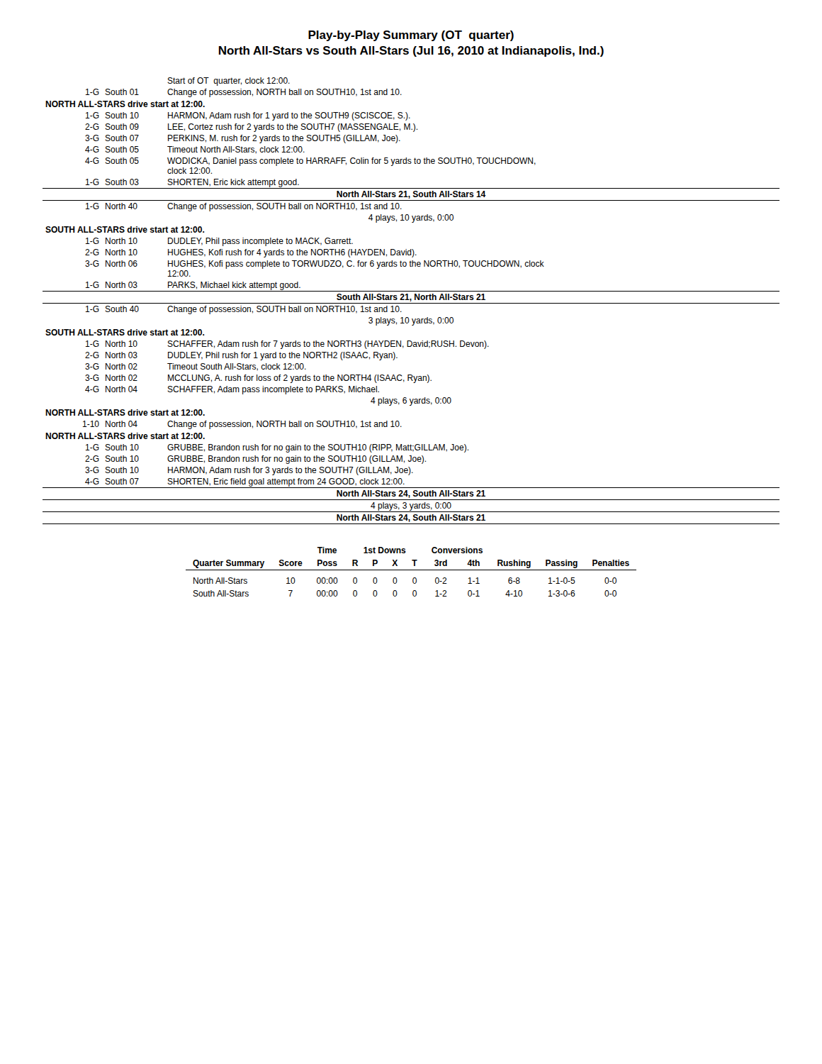Play-by-Play Summary (OT quarter)
North All-Stars vs South All-Stars (Jul 16, 2010 at Indianapolis, Ind.)
| | | Start of OT quarter, clock 12:00. |
| 1-G | South 01 | Change of possession, NORTH ball on SOUTH10, 1st and 10. |
| NORTH ALL-STARS drive start at 12:00. |
| 1-G | South 10 | HARMON, Adam rush for 1 yard to the SOUTH9 (SCISCOE, S.). |
| 2-G | South 09 | LEE, Cortez rush for 2 yards to the SOUTH7 (MASSENGALE, M.). |
| 3-G | South 07 | PERKINS, M. rush for 2 yards to the SOUTH5 (GILLAM, Joe). |
| 4-G | South 05 | Timeout North All-Stars, clock 12:00. |
| 4-G | South 05 | WODICKA, Daniel pass complete to HARRAFF, Colin for 5 yards to the SOUTH0, TOUCHDOWN, clock 12:00. |
| 1-G | South 03 | SHORTEN, Eric kick attempt good. |
| North All-Stars 21, South All-Stars 14 |
| 1-G | North 40 | Change of possession, SOUTH ball on NORTH10, 1st and 10. |
| 4 plays, 10 yards, 0:00 |
| SOUTH ALL-STARS drive start at 12:00. |
| 1-G | North 10 | DUDLEY, Phil pass incomplete to MACK, Garrett. |
| 2-G | North 10 | HUGHES, Kofi rush for 4 yards to the NORTH6 (HAYDEN, David). |
| 3-G | North 06 | HUGHES, Kofi pass complete to TORWUDZO, C. for 6 yards to the NORTH0, TOUCHDOWN, clock 12:00. |
| 1-G | North 03 | PARKS, Michael kick attempt good. |
| South All-Stars 21, North All-Stars 21 |
| 1-G | South 40 | Change of possession, SOUTH ball on NORTH10, 1st and 10. |
| 3 plays, 10 yards, 0:00 |
| SOUTH ALL-STARS drive start at 12:00. |
| 1-G | North 10 | SCHAFFER, Adam rush for 7 yards to the NORTH3 (HAYDEN, David;RUSH. Devon). |
| 2-G | North 03 | DUDLEY, Phil rush for 1 yard to the NORTH2 (ISAAC, Ryan). |
| 3-G | North 02 | Timeout South All-Stars, clock 12:00. |
| 3-G | North 02 | MCCLUNG, A. rush for loss of 2 yards to the NORTH4 (ISAAC, Ryan). |
| 4-G | North 04 | SCHAFFER, Adam pass incomplete to PARKS, Michael. |
| 4 plays, 6 yards, 0:00 |
| NORTH ALL-STARS drive start at 12:00. |
| 1-10 | North 04 | Change of possession, NORTH ball on SOUTH10, 1st and 10. |
| NORTH ALL-STARS drive start at 12:00. |
| 1-G | South 10 | GRUBBE, Brandon rush for no gain to the SOUTH10 (RIPP, Matt;GILLAM, Joe). |
| 2-G | South 10 | GRUBBE, Brandon rush for no gain to the SOUTH10 (GILLAM, Joe). |
| 3-G | South 10 | HARMON, Adam rush for 3 yards to the SOUTH7 (GILLAM, Joe). |
| 4-G | South 07 | SHORTEN, Eric field goal attempt from 24 GOOD, clock 12:00. |
| North All-Stars 24, South All-Stars 21 |
| 4 plays, 3 yards, 0:00 |
| North All-Stars 24, South All-Stars 21 |
| | | Time | 1st Downs | Conversions | | | |
| --- | --- | --- | --- | --- | --- | --- | --- |
| Quarter Summary | Score | Poss | R | P | X | T | 3rd | 4th | Rushing | Passing | Penalties |
| North All-Stars | 10 | 00:00 | 0 | 0 | 0 | 0 | 0-2 | 1-1 | 6-8 | 1-1-0-5 | 0-0 |
| South All-Stars | 7 | 00:00 | 0 | 0 | 0 | 0 | 1-2 | 0-1 | 4-10 | 1-3-0-6 | 0-0 |